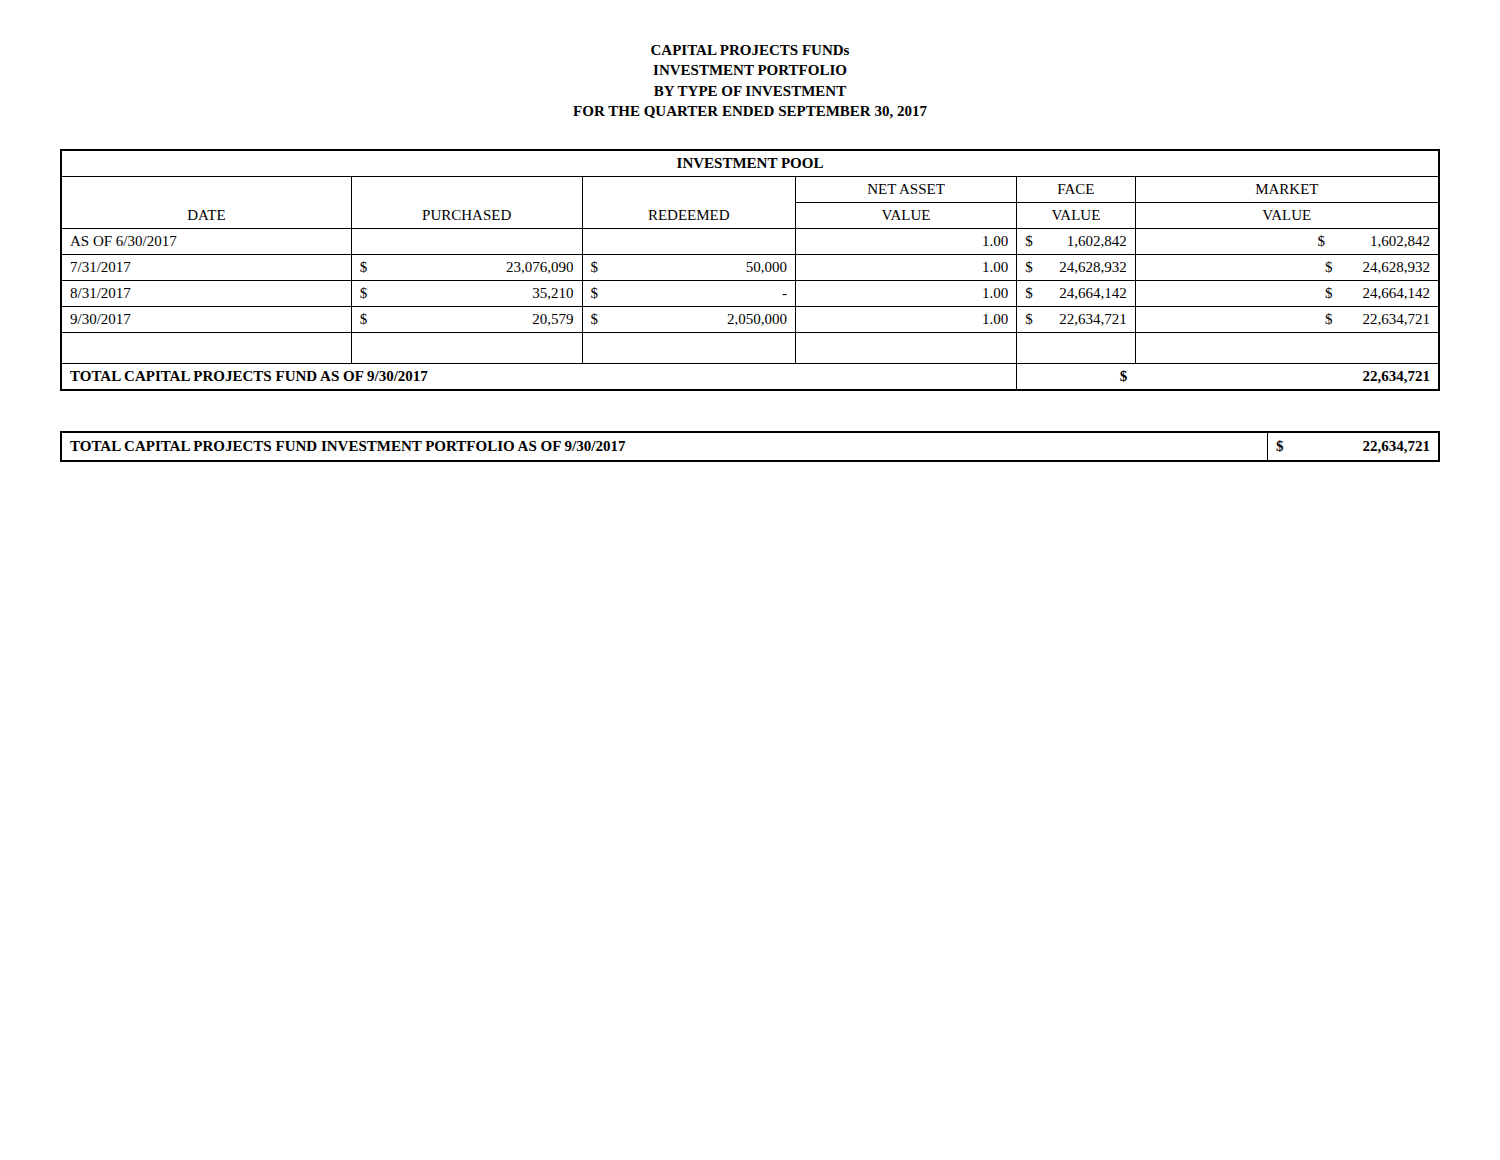CAPITAL PROJECTS FUNDs
INVESTMENT PORTFOLIO
BY TYPE OF INVESTMENT
FOR THE QUARTER ENDED SEPTEMBER 30, 2017
| INVESTMENT POOL |
| DATE | PURCHASED | REDEEMED | NET ASSET | FACE | MARKET |
| VALUE | VALUE | VALUE |
| AS OF 6/30/2017 | | | | | 1.00 | $ | 1,602,842 | $ 1,602,842 |
| 7/31/2017 | $ | 23,076,090 | $ | 50,000 | 1.00 | $ | 24,628,932 | $ 24,628,932 |
| 8/31/2017 | $ | 35,210 | $ | - | 1.00 | $ | 24,664,142 | $ 24,664,142 |
| 9/30/2017 | $ | 20,579 | $ | 2,050,000 | 1.00 | $ | 22,634,721 | $ 22,634,721 |
| TOTAL CAPITAL PROJECTS FUND AS OF 9/30/2017 | | $ | 22,634,721 |
| TOTAL CAPITAL PROJECTS FUND INVESTMENT PORTFOLIO AS OF 9/30/2017 | $ | 22,634,721 |